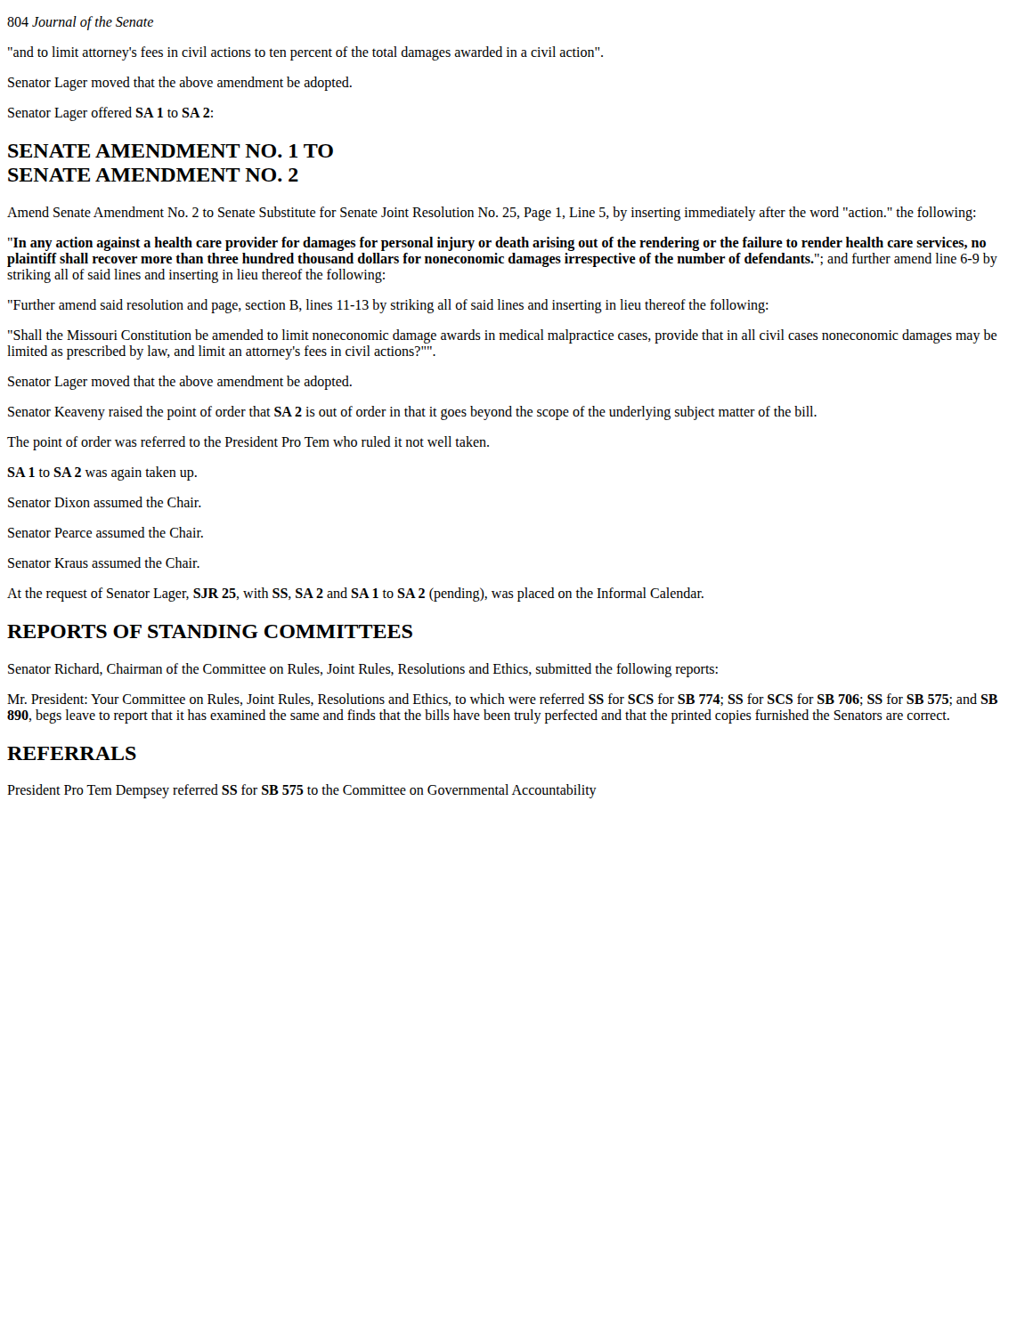804 Journal of the Senate
"and to limit attorney's fees in civil actions to ten percent of the total damages awarded in a civil action".
Senator Lager moved that the above amendment be adopted.
Senator Lager offered SA 1 to SA 2:
SENATE AMENDMENT NO. 1 TO
SENATE AMENDMENT NO. 2
Amend Senate Amendment No. 2 to Senate Substitute for Senate Joint Resolution No. 25, Page 1, Line 5, by inserting immediately after the word "action." the following:
"In any action against a health care provider for damages for personal injury or death arising out of the rendering or the failure to render health care services, no plaintiff shall recover more than three hundred thousand dollars for noneconomic damages irrespective of the number of defendants."; and further amend line 6-9 by striking all of said lines and inserting in lieu thereof the following:
"Further amend said resolution and page, section B, lines 11-13 by striking all of said lines and inserting in lieu thereof the following:
"Shall the Missouri Constitution be amended to limit noneconomic damage awards in medical malpractice cases, provide that in all civil cases noneconomic damages may be limited as prescribed by law, and limit an attorney's fees in civil actions?"".
Senator Lager moved that the above amendment be adopted.
Senator Keaveny raised the point of order that SA 2 is out of order in that it goes beyond the scope of the underlying subject matter of the bill.
The point of order was referred to the President Pro Tem who ruled it not well taken.
SA 1 to SA 2 was again taken up.
Senator Dixon assumed the Chair.
Senator Pearce assumed the Chair.
Senator Kraus assumed the Chair.
At the request of Senator Lager, SJR 25, with SS, SA 2 and SA 1 to SA 2 (pending), was placed on the Informal Calendar.
REPORTS OF STANDING COMMITTEES
Senator Richard, Chairman of the Committee on Rules, Joint Rules, Resolutions and Ethics, submitted the following reports:
Mr. President: Your Committee on Rules, Joint Rules, Resolutions and Ethics, to which were referred SS for SCS for SB 774; SS for SCS for SB 706; SS for SB 575; and SB 890, begs leave to report that it has examined the same and finds that the bills have been truly perfected and that the printed copies furnished the Senators are correct.
REFERRALS
President Pro Tem Dempsey referred SS for SB 575 to the Committee on Governmental Accountability